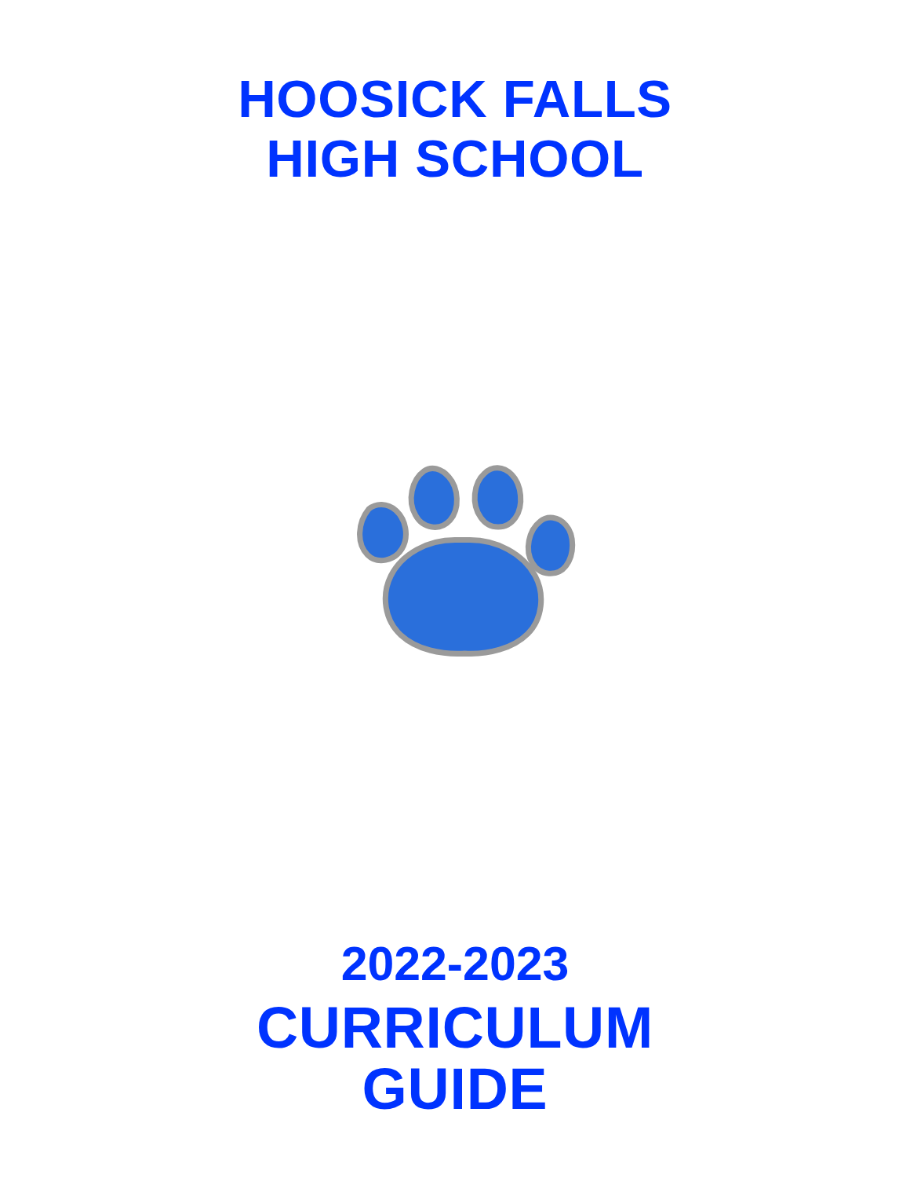HOOSICK FALLS
HIGH SCHOOL
2022-2023
CURRICULUM
GUIDE